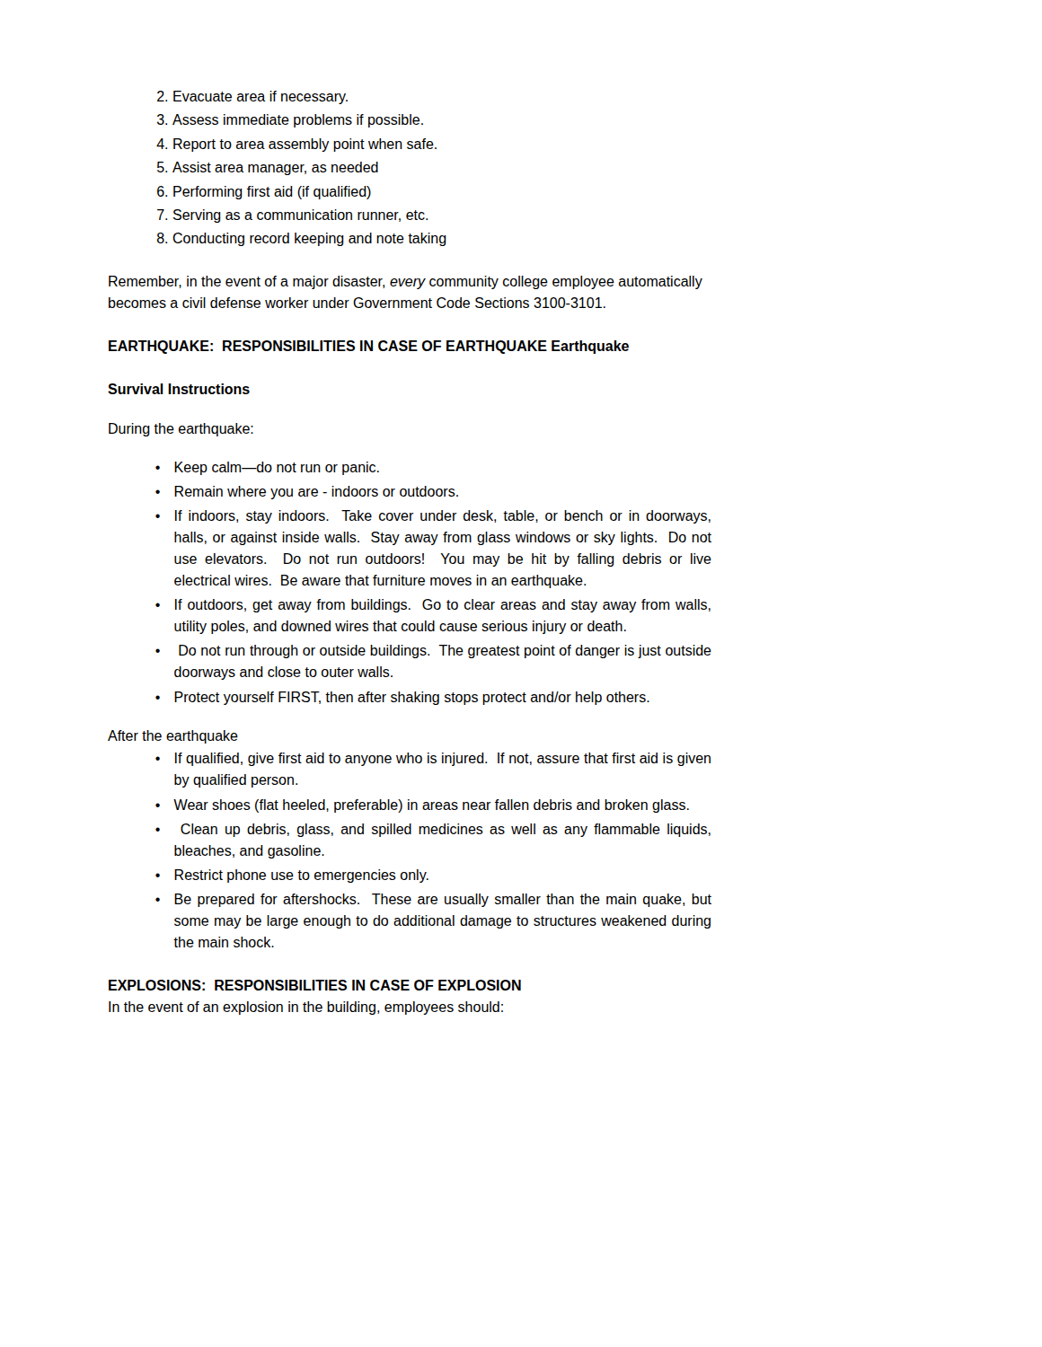Evacuate area if necessary.
Assess immediate problems if possible.
Report to area assembly point when safe.
Assist area manager, as needed
Performing first aid (if qualified)
Serving as a communication runner, etc.
Conducting record keeping and note taking
Remember, in the event of a major disaster, every community college employee automatically becomes a civil defense worker under Government Code Sections 3100-3101.
EARTHQUAKE: RESPONSIBILITIES IN CASE OF EARTHQUAKE Earthquake
Survival Instructions
During the earthquake:
Keep calm—do not run or panic.
Remain where you are - indoors or outdoors.
If indoors, stay indoors. Take cover under desk, table, or bench or in doorways, halls, or against inside walls. Stay away from glass windows or sky lights. Do not use elevators. Do not run outdoors! You may be hit by falling debris or live electrical wires. Be aware that furniture moves in an earthquake.
If outdoors, get away from buildings. Go to clear areas and stay away from walls, utility poles, and downed wires that could cause serious injury or death.
Do not run through or outside buildings. The greatest point of danger is just outside doorways and close to outer walls.
Protect yourself FIRST, then after shaking stops protect and/or help others.
After the earthquake
If qualified, give first aid to anyone who is injured. If not, assure that first aid is given by qualified person.
Wear shoes (flat heeled, preferable) in areas near fallen debris and broken glass.
Clean up debris, glass, and spilled medicines as well as any flammable liquids, bleaches, and gasoline.
Restrict phone use to emergencies only.
Be prepared for aftershocks. These are usually smaller than the main quake, but some may be large enough to do additional damage to structures weakened during the main shock.
EXPLOSIONS: RESPONSIBILITIES IN CASE OF EXPLOSION
In the event of an explosion in the building, employees should: